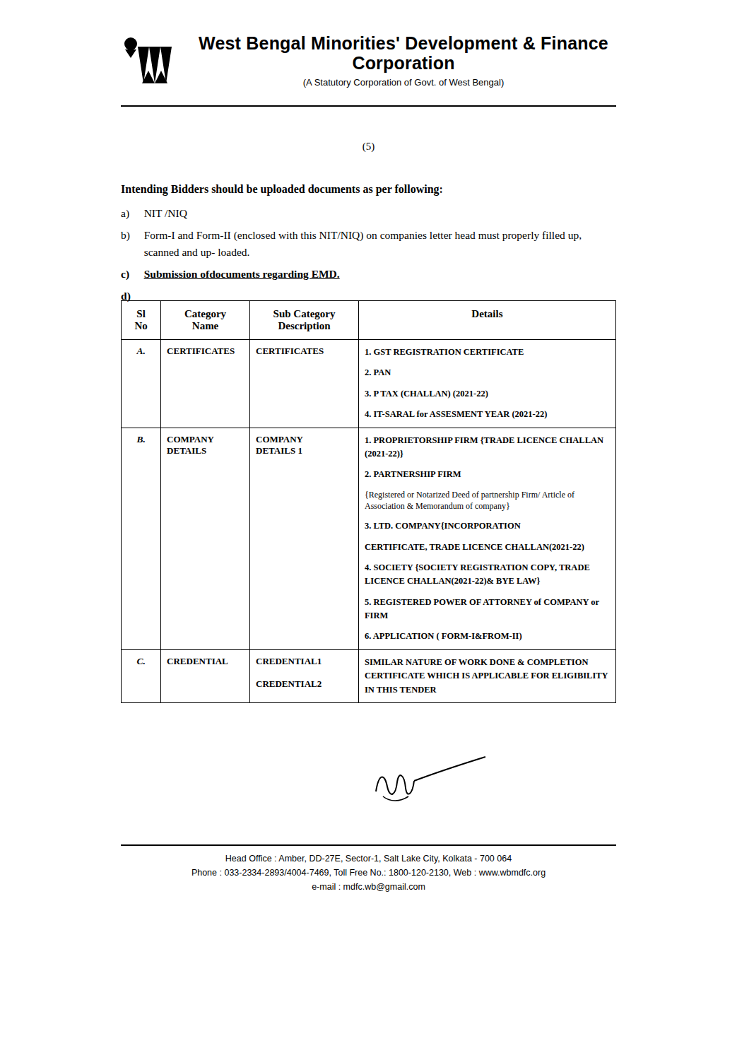West Bengal Minorities' Development & Finance Corporation
(A Statutory Corporation of Govt. of West Bengal)
(5)
Intending Bidders should be uploaded documents as per following:
a) NIT /NIQ
b) Form-I and Form-II (enclosed with this NIT/NIQ) on companies letter head must properly filled up, scanned and up- loaded.
c) Submission ofdocuments regarding EMD.
d)
| Sl No | Category Name | Sub Category Description | Details |
| --- | --- | --- | --- |
| A. | CERTIFICATES | CERTIFICATES | 1. GST REGISTRATION CERTIFICATE 2. PAN 3. P TAX (CHALLAN) (2021-22) 4. IT-SARAL for ASSESMENT YEAR (2021-22) |
| B. | COMPANY DETAILS | COMPANY DETAILS 1 | 1. PROPRIETORSHIP FIRM {TRADE LICENCE CHALLAN (2021-22)} 2. PARTNERSHIP FIRM {Registered or Notarized Deed of partnership Firm/ Article of Association & Memorandum of company} 3. LTD. COMPANY{INCORPORATION CERTIFICATE, TRADE LICENCE CHALLAN(2021-22) 4. SOCIETY {SOCIETY REGISTRATION COPY, TRADE LICENCE CHALLAN(2021-22)& BYE LAW} 5. REGISTERED POWER OF ATTORNEY of COMPANY or FIRM 6. APPLICATION ( FORM-I&FROM-II) |
| C. | CREDENTIAL | CREDENTIAL1 CREDENTIAL2 | SIMILAR NATURE OF WORK DONE & COMPLETION CERTIFICATE WHICH IS APPLICABLE FOR ELIGIBILITY IN THIS TENDER |
Head Office : Amber, DD-27E, Sector-1, Salt Lake City, Kolkata - 700 064
Phone : 033-2334-2893/4004-7469, Toll Free No.: 1800-120-2130, Web : www.wbmdfc.org
e-mail : mdfc.wb@gmail.com